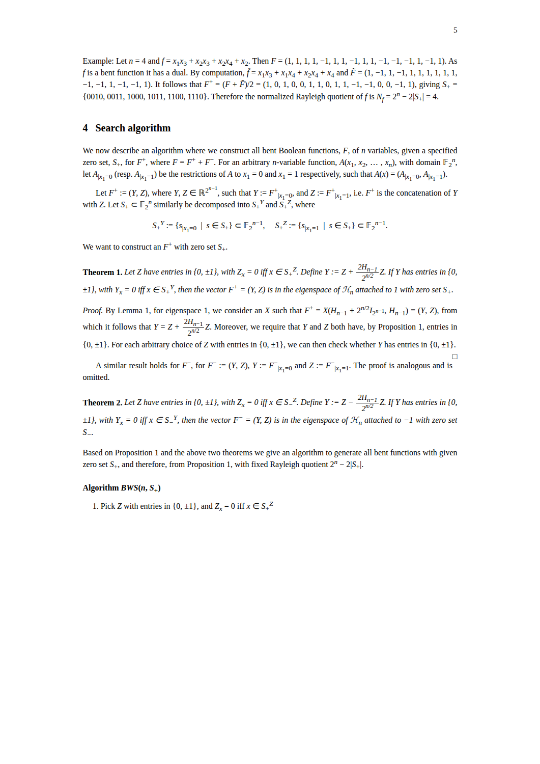5
Example: Let n = 4 and f = x1x3 + x2x3 + x2x4 + x2. Then F = (1, 1, 1, 1, −1, 1, 1, −1, 1, 1, −1, −1, −1, 1, −1, 1). As f is a bent function it has a dual. By computation, f̃ = x1x3 + x1x4 + x2x4 + x4 and F̃ = (1, −1, 1, −1, 1, 1, 1, 1, 1, 1, −1, −1, 1, −1, −1, 1). It follows that F+ = (F + F̃)/2 = (1, 0, 1, 0, 0, 1, 1, 0, 1, 1, −1, −1, 0, 0, −1, 1), giving S+ = {0010, 0011, 1000, 1011, 1100, 1110}. Therefore the normalized Rayleigh quotient of f is Nf = 2n − 2|S+| = 4.
4 Search algorithm
We now describe an algorithm where we construct all bent Boolean functions, F, of n variables, given a specified zero set, S+, for F+, where F = F+ + F−. For an arbitrary n-variable function, A(x1, x2, … , xn), with domain 𝔽2n, let A|x1=0 (resp. A|x1=1) be the restrictions of A to x1 = 0 and x1 = 1 respectively, such that A(x) = (A|x1=0, A|x1=1).
Let F+ := (Y, Z), where Y, Z ∈ ℝ2n−1, such that Y := F+|x1=0, and Z := F+|x1=1, i.e. F+ is the concatenation of Y with Z. Let S+ ⊂ 𝔽2n similarly be decomposed into S+Y and S+Z, where
S+Y := {s|x1=0 | s ∈ S+} ⊂ 𝔽2n−1, S+Z := {s|x1=1 | s ∈ S+} ⊂ 𝔽2n−1.
We want to construct an F+ with zero set S+.
Theorem 1. Let Z have entries in {0, ±1}, with Zx = 0 iff x ∈ S+Z. Define Y := Z + 2Hn−12n/2 Z. If Y has entries in {0, ±1}, with Yx = 0 iff x ∈ S+Y, then the vector F+ = (Y, Z) is in the eigenspace of ℋn attached to 1 with zero set S+.
Proof. By Lemma 1, for eigenspace 1, we consider an X such that F+ = X(Hn−1 + 2n/2I2n−1, Hn−1) = (Y, Z), from which it follows that Y = Z + 2Hn−12n/2 Z. Moreover, we require that Y and Z both have, by Proposition 1, entries in {0, ±1}. For each arbitrary choice of Z with entries in {0, ±1}, we can then check whether Y has entries in {0, ±1}. □
A similar result holds for F−, for F− := (Y, Z), Y := F−|x1=0 and Z := F−|x1=1. The proof is analogous and is omitted.
Theorem 2. Let Z have entries in {0, ±1}, with Zx = 0 iff x ∈ S−Z. Define Y := Z − 2Hn−12n/2 Z. If Y has entries in {0, ±1}, with Yx = 0 iff x ∈ S−Y, then the vector F− = (Y, Z) is in the eigenspace of ℋn attached to −1 with zero set S−.
Based on Proposition 1 and the above two theorems we give an algorithm to generate all bent functions with given zero set S+, and therefore, from Proposition 1, with fixed Rayleigh quotient 2n − 2|S+|.
Algorithm BWS(n, S+)
Pick Z with entries in {0, ±1}, and Zx = 0 iff x ∈ S+Z